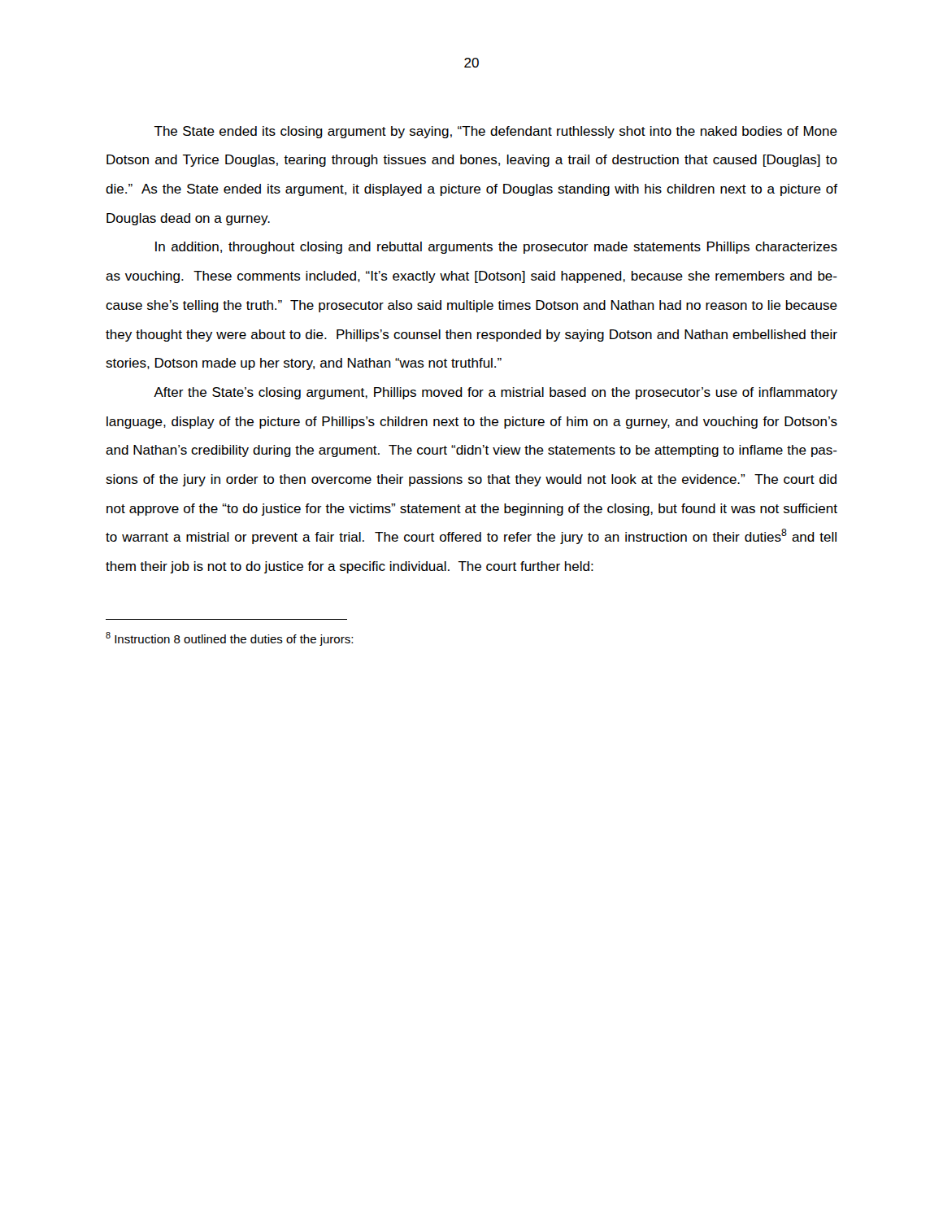20
The State ended its closing argument by saying, “The defendant ruthlessly shot into the naked bodies of Mone Dotson and Tyrice Douglas, tearing through tissues and bones, leaving a trail of destruction that caused [Douglas] to die.” As the State ended its argument, it displayed a picture of Douglas standing with his children next to a picture of Douglas dead on a gurney.
In addition, throughout closing and rebuttal arguments the prosecutor made statements Phillips characterizes as vouching. These comments included, “It’s exactly what [Dotson] said happened, because she remembers and because she’s telling the truth.” The prosecutor also said multiple times Dotson and Nathan had no reason to lie because they thought they were about to die. Phillips’s counsel then responded by saying Dotson and Nathan embellished their stories, Dotson made up her story, and Nathan “was not truthful.”
After the State’s closing argument, Phillips moved for a mistrial based on the prosecutor’s use of inflammatory language, display of the picture of Phillips’s children next to the picture of him on a gurney, and vouching for Dotson’s and Nathan’s credibility during the argument. The court “didn’t view the statements to be attempting to inflame the passions of the jury in order to then overcome their passions so that they would not look at the evidence.” The court did not approve of the “to do justice for the victims” statement at the beginning of the closing, but found it was not sufficient to warrant a mistrial or prevent a fair trial. The court offered to refer the jury to an instruction on their duties8 and tell them their job is not to do justice for a specific individual. The court further held:
8 Instruction 8 outlined the duties of the jurors: